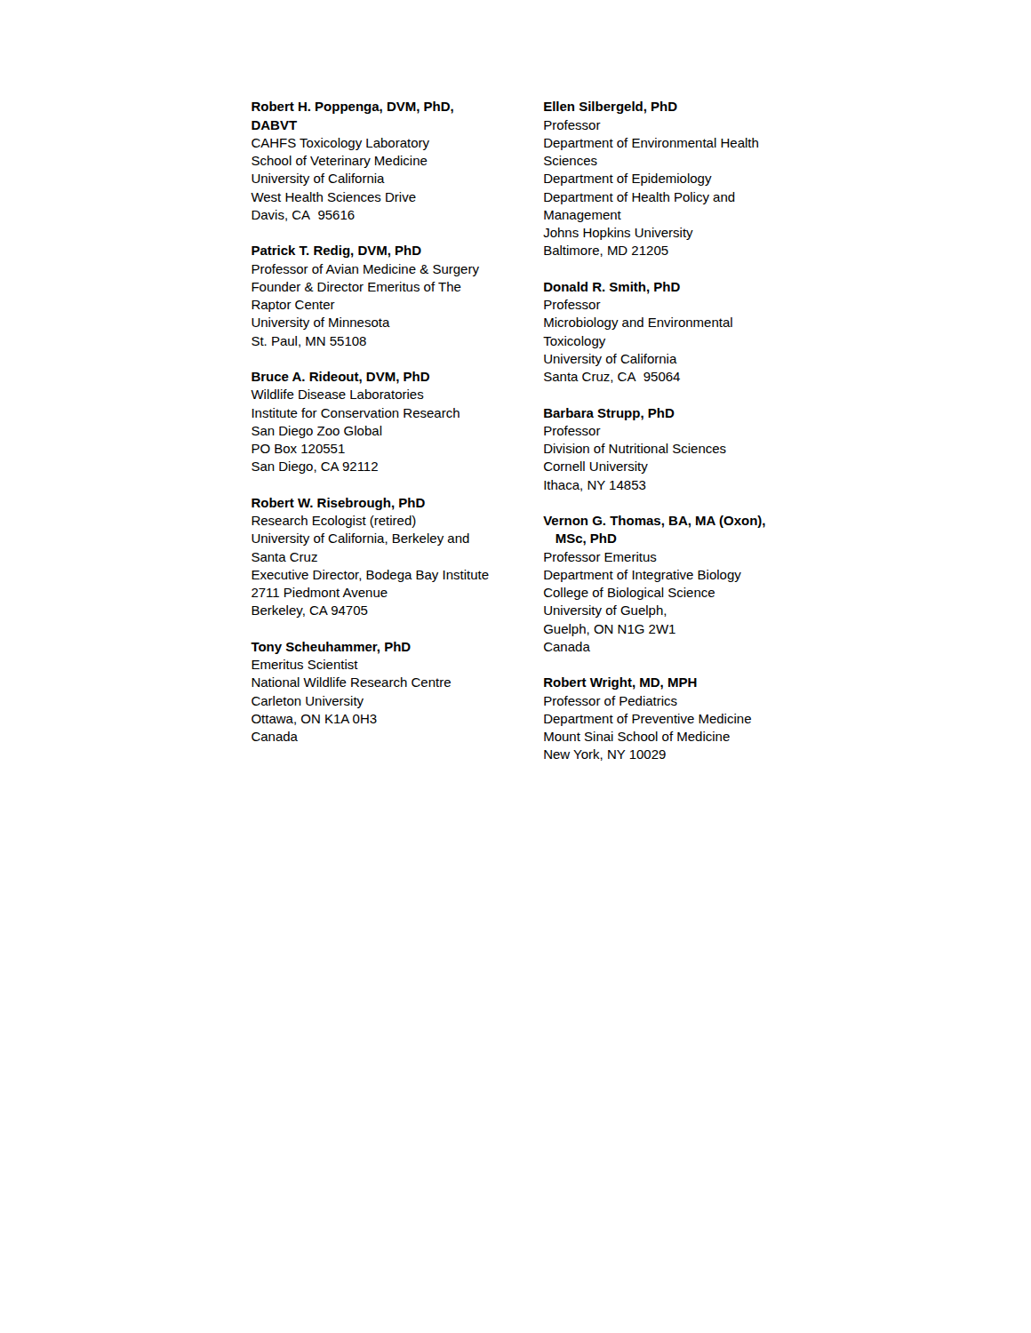Robert H. Poppenga, DVM, PhD, DABVT CAHFS Toxicology Laboratory School of Veterinary Medicine University of California West Health Sciences Drive Davis, CA 95616
Patrick T. Redig, DVM, PhD Professor of Avian Medicine & Surgery Founder & Director Emeritus of The Raptor Center University of Minnesota St. Paul, MN 55108
Bruce A. Rideout, DVM, PhD Wildlife Disease Laboratories Institute for Conservation Research San Diego Zoo Global PO Box 120551 San Diego, CA 92112
Robert W. Risebrough, PhD Research Ecologist (retired) University of California, Berkeley and Santa Cruz Executive Director, Bodega Bay Institute 2711 Piedmont Avenue Berkeley, CA 94705
Tony Scheuhammer, PhD Emeritus Scientist National Wildlife Research Centre Carleton University Ottawa, ON K1A 0H3 Canada
Ellen Silbergeld, PhD Professor Department of Environmental Health Sciences Department of Epidemiology Department of Health Policy and Management Johns Hopkins University Baltimore, MD 21205
Donald R. Smith, PhD Professor Microbiology and Environmental Toxicology University of California Santa Cruz, CA 95064
Barbara Strupp, PhD Professor Division of Nutritional Sciences Cornell University Ithaca, NY 14853
Vernon G. Thomas, BA, MA (Oxon), MSc, PhD Professor Emeritus Department of Integrative Biology College of Biological Science University of Guelph, Guelph, ON N1G 2W1 Canada
Robert Wright, MD, MPH Professor of Pediatrics Department of Preventive Medicine Mount Sinai School of Medicine New York, NY 10029